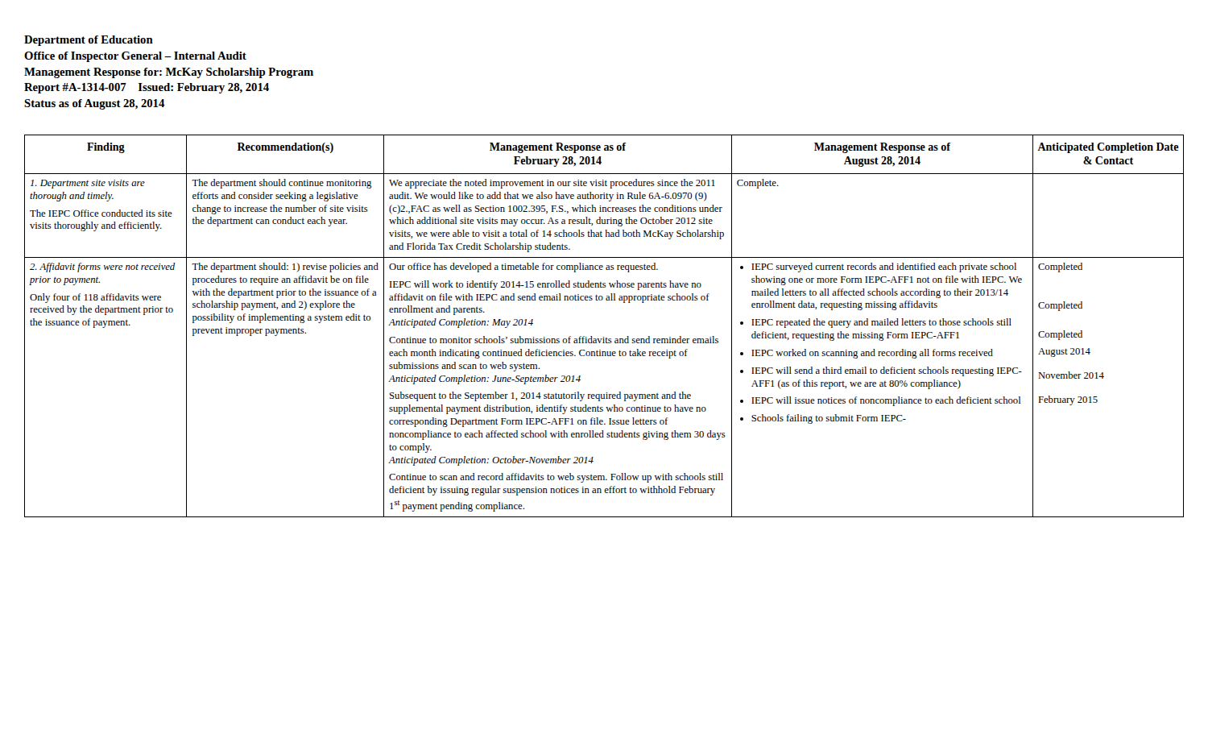Department of Education
Office of Inspector General – Internal Audit
Management Response for: McKay Scholarship Program
Report #A-1314-007 Issued: February 28, 2014
Status as of August 28, 2014
| Finding | Recommendation(s) | Management Response as of February 28, 2014 | Management Response as of August 28, 2014 | Anticipated Completion Date & Contact |
| --- | --- | --- | --- | --- |
| 1. Department site visits are thorough and timely. The IEPC Office conducted its site visits thoroughly and efficiently. | The department should continue monitoring efforts and consider seeking a legislative change to increase the number of site visits the department can conduct each year. | We appreciate the noted improvement in our site visit procedures since the 2011 audit. We would like to add that we also have authority in Rule 6A-6.0970 (9)(c)2.,FAC as well as Section 1002.395, F.S., which increases the conditions under which additional site visits may occur. As a result, during the October 2012 site visits, we were able to visit a total of 14 schools that had both McKay Scholarship and Florida Tax Credit Scholarship students. | Complete. | |
| 2. Affidavit forms were not received prior to payment. Only four of 118 affidavits were received by the department prior to the issuance of payment. | The department should: 1) revise policies and procedures to require an affidavit be on file with the department prior to the issuance of a scholarship payment, and 2) explore the possibility of implementing a system edit to prevent improper payments. | Our office has developed a timetable for compliance as requested. IEPC will work to identify 2014-15 enrolled students whose parents have no affidavit on file with IEPC and send email notices to all appropriate schools of enrollment and parents. Anticipated Completion: May 2014 Continue to monitor schools’ submissions of affidavits and send reminder emails each month indicating continued deficiencies. Continue to take receipt of submissions and scan to web system. Anticipated Completion: June-September 2014 Subsequent to the September 1, 2014 statutorily required payment and the supplemental payment distribution, identify students who continue to have no corresponding Department Form IEPC-AFF1 on file. Issue letters of noncompliance to each affected school with enrolled students giving them 30 days to comply. Anticipated Completion: October-November 2014 Continue to scan and record affidavits to web system. Follow up with schools still deficient by issuing regular suspension notices in an effort to withhold February 1 st payment pending compliance. | IEPC surveyed current records and identified each private school showing one or more Form IEPC-AFF1 not on file with IEPC. We mailed letters to all affected schools according to their 2013/14 enrollment data, requesting missing affidavits IEPC repeated the query and mailed letters to those schools still deficient, requesting the missing Form IEPC-AFF1 IEPC worked on scanning and recording all forms received IEPC will send a third email to deficient schools requesting IEPC-AFF1 (as of this report, we are at 80% compliance) IEPC will issue notices of noncompliance to each deficient school Schools failing to submit Form IEPC- | Completed Completed Completed August 2014 November 2014 February 2015 |